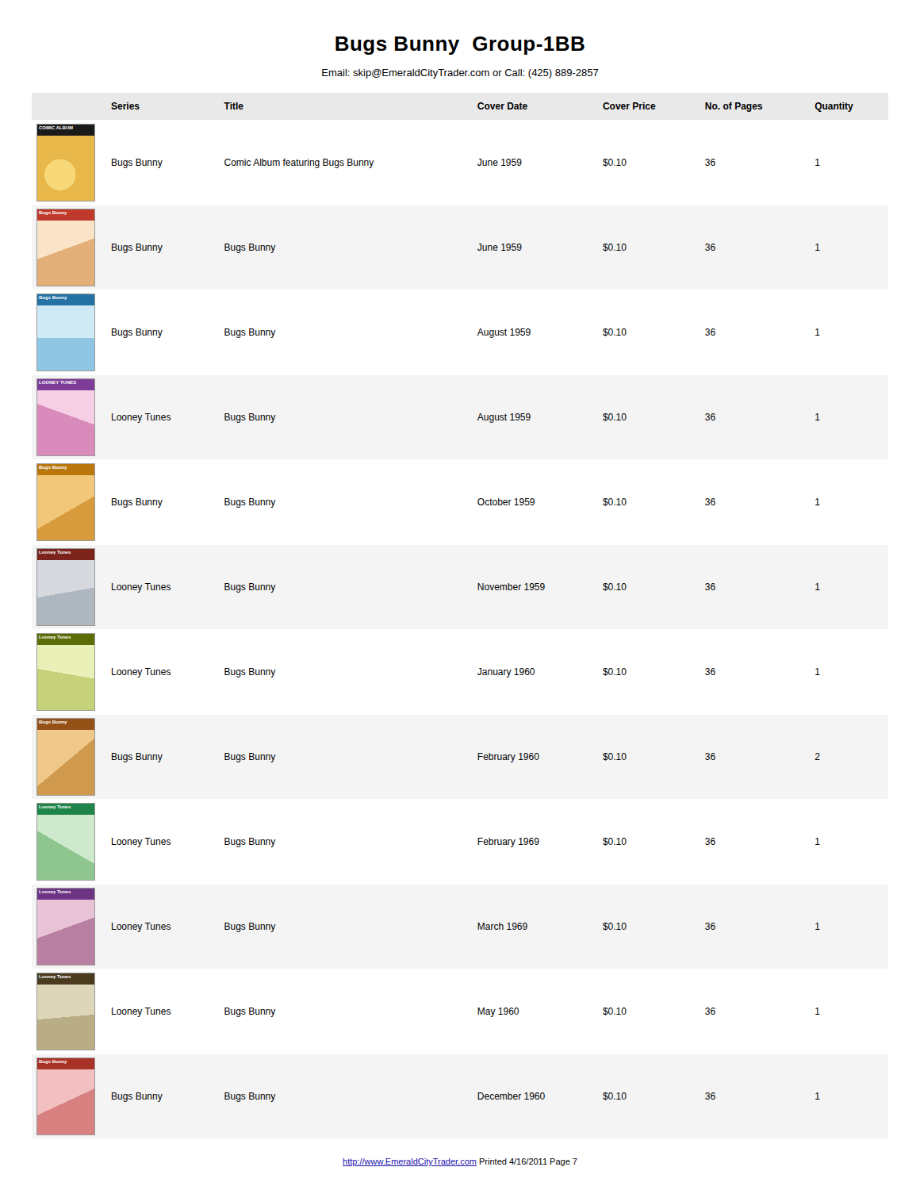Bugs Bunny Group-1BB
Email: skip@EmeraldCityTrader.com or Call: (425) 889-2857
| | Series | Title | Cover Date | Cover Price | No. of Pages | Quantity |
| --- | --- | --- | --- | --- | --- | --- |
| COMIC ALBUM | Bugs Bunny | Comic Album featuring Bugs Bunny | June 1959 | $0.10 | 36 | 1 |
| Bugs Bunny | Bugs Bunny | Bugs Bunny | June 1959 | $0.10 | 36 | 1 |
| Bugs Bunny | Bugs Bunny | Bugs Bunny | August 1959 | $0.10 | 36 | 1 |
| LOONEY TUNES | Looney Tunes | Bugs Bunny | August 1959 | $0.10 | 36 | 1 |
| Bugs Bunny | Bugs Bunny | Bugs Bunny | October 1959 | $0.10 | 36 | 1 |
| Looney Tunes | Looney Tunes | Bugs Bunny | November 1959 | $0.10 | 36 | 1 |
| Looney Tunes | Looney Tunes | Bugs Bunny | January 1960 | $0.10 | 36 | 1 |
| Bugs Bunny | Bugs Bunny | Bugs Bunny | February 1960 | $0.10 | 36 | 2 |
| Looney Tunes | Looney Tunes | Bugs Bunny | February 1969 | $0.10 | 36 | 1 |
| Looney Tunes | Looney Tunes | Bugs Bunny | March 1969 | $0.10 | 36 | 1 |
| Looney Tunes | Looney Tunes | Bugs Bunny | May 1960 | $0.10 | 36 | 1 |
| Bugs Bunny | Bugs Bunny | Bugs Bunny | December 1960 | $0.10 | 36 | 1 |
http://www.EmeraldCityTrader,com Printed 4/16/2011 Page 7